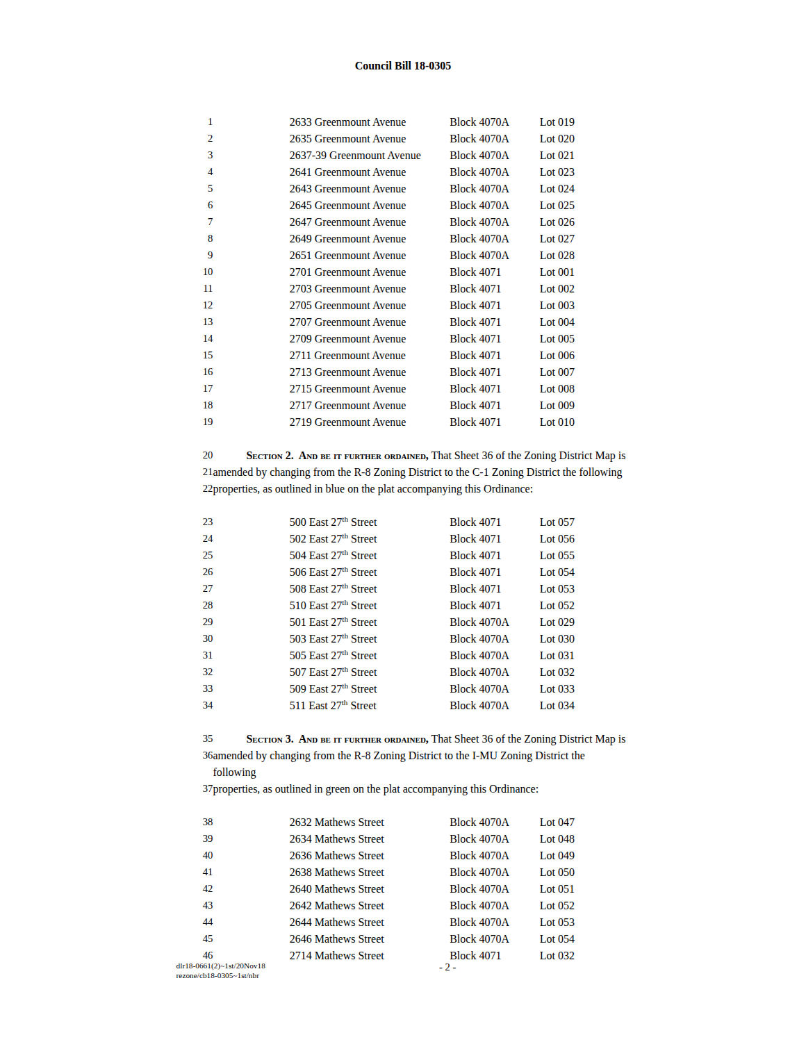Council Bill 18-0305
| 1 | 2633 Greenmount Avenue Block 4070A Lot 019 |
| 2 | 2635 Greenmount Avenue Block 4070A Lot 020 |
| 3 | 2637-39 Greenmount Avenue Block 4070A Lot 021 |
| 4 | 2641 Greenmount Avenue Block 4070A Lot 023 |
| 5 | 2643 Greenmount Avenue Block 4070A Lot 024 |
| 6 | 2645 Greenmount Avenue Block 4070A Lot 025 |
| 7 | 2647 Greenmount Avenue Block 4070A Lot 026 |
| 8 | 2649 Greenmount Avenue Block 4070A Lot 027 |
| 9 | 2651 Greenmount Avenue Block 4070A Lot 028 |
| 10 | 2701 Greenmount Avenue Block 4071 Lot 001 |
| 11 | 2703 Greenmount Avenue Block 4071 Lot 002 |
| 12 | 2705 Greenmount Avenue Block 4071 Lot 003 |
| 13 | 2707 Greenmount Avenue Block 4071 Lot 004 |
| 14 | 2709 Greenmount Avenue Block 4071 Lot 005 |
| 15 | 2711 Greenmount Avenue Block 4071 Lot 006 |
| 16 | 2713 Greenmount Avenue Block 4071 Lot 007 |
| 17 | 2715 Greenmount Avenue Block 4071 Lot 008 |
| 18 | 2717 Greenmount Avenue Block 4071 Lot 009 |
| 19 | 2719 Greenmount Avenue Block 4071 Lot 010 |
| 20 | Section 2. And be it further ordained, That Sheet 36 of the Zoning District Map is |
| 21 | amended by changing from the R-8 Zoning District to the C-1 Zoning District the following |
| 22 | properties, as outlined in blue on the plat accompanying this Ordinance: |
| 23 | 500 East 27 th Street Block 4071 Lot 057 |
| 24 | 502 East 27 th Street Block 4071 Lot 056 |
| 25 | 504 East 27 th Street Block 4071 Lot 055 |
| 26 | 506 East 27 th Street Block 4071 Lot 054 |
| 27 | 508 East 27 th Street Block 4071 Lot 053 |
| 28 | 510 East 27 th Street Block 4071 Lot 052 |
| 29 | 501 East 27 th Street Block 4070A Lot 029 |
| 30 | 503 East 27 th Street Block 4070A Lot 030 |
| 31 | 505 East 27 th Street Block 4070A Lot 031 |
| 32 | 507 East 27 th Street Block 4070A Lot 032 |
| 33 | 509 East 27 th Street Block 4070A Lot 033 |
| 34 | 511 East 27 th Street Block 4070A Lot 034 |
| 35 | Section 3. And be it further ordained, That Sheet 36 of the Zoning District Map is |
| 36 | amended by changing from the R-8 Zoning District to the I-MU Zoning District the following |
| 37 | properties, as outlined in green on the plat accompanying this Ordinance: |
| 38 | 2632 Mathews Street Block 4070A Lot 047 |
| 39 | 2634 Mathews Street Block 4070A Lot 048 |
| 40 | 2636 Mathews Street Block 4070A Lot 049 |
| 41 | 2638 Mathews Street Block 4070A Lot 050 |
| 42 | 2640 Mathews Street Block 4070A Lot 051 |
| 43 | 2642 Mathews Street Block 4070A Lot 052 |
| 44 | 2644 Mathews Street Block 4070A Lot 053 |
| 45 | 2646 Mathews Street Block 4070A Lot 054 |
| 46 | 2714 Mathews Street Block 4071 Lot 032 |
dlr18-0661(2)~1st/20Nov18
rezone/cb18-0305~1st/nbr
- 2 -